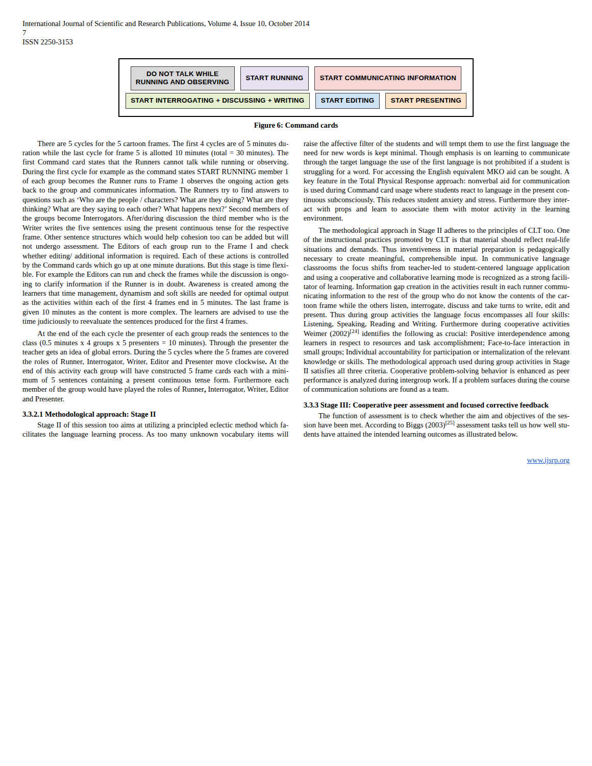International Journal of Scientific and Research Publications, Volume 4, Issue 10, October 2014
7
ISSN 2250-3153
DO NOT TALK WHILE
RUNNING AND OBSERVING
START RUNNING
START COMMUNICATING INFORMATION
START INTERROGATING + DISCUSSING + WRITING
START EDITING
START PRESENTING
Figure 6: Command cards
There are 5 cycles for the 5 cartoon frames. The first 4 cycles are of 5 minutes duration while the last cycle for frame 5 is allotted 10 minutes (total = 30 minutes). The first Command card states that the Runners cannot talk while running or observing. During the first cycle for example as the command states START RUNNING member 1 of each group becomes the Runner runs to Frame 1 observes the ongoing action gets back to the group and communicates information. The Runners try to find answers to questions such as ‘Who are the people / characters? What are they doing? What are they thinking? What are they saying to each other? What happens next?’ Second members of the groups become Interrogators. After/during discussion the third member who is the Writer writes the five sentences using the present continuous tense for the respective frame. Other sentence structures which would help cohesion too can be added but will not undergo assessment. The Editors of each group run to the Frame I and check whether editing/ additional information is required. Each of these actions is controlled by the Command cards which go up at one minute durations. But this stage is time flexible. For example the Editors can run and check the frames while the discussion is ongoing to clarify information if the Runner is in doubt. Awareness is created among the learners that time management, dynamism and soft skills are needed for optimal output as the activities within each of the first 4 frames end in 5 minutes. The last frame is given 10 minutes as the content is more complex. The learners are advised to use the time judiciously to reevaluate the sentences produced for the first 4 frames.
At the end of the each cycle the presenter of each group reads the sentences to the class (0.5 minutes x 4 groups x 5 presenters = 10 minutes). Through the presenter the teacher gets an idea of global errors. During the 5 cycles where the 5 frames are covered the roles of Runner, Interrogator, Writer, Editor and Presenter move clockwise. At the end of this activity each group will have constructed 5 frame cards each with a minimum of 5 sentences containing a present continuous tense form. Furthermore each member of the group would have played the roles of Runner, Interrogator, Writer, Editor and Presenter.
3.3.2.1 Methodological approach: Stage II
Stage II of this session too aims at utilizing a principled eclectic method which facilitates the language learning process. As too many unknown vocabulary items will raise the affective filter of the students and will tempt them to use the first language the need for new words is kept minimal. Though emphasis is on learning to communicate through the target language the use of the first language is not prohibited if a student is struggling for a word. For accessing the English equivalent MKO aid can be sought. A key feature in the Total Physical Response approach: nonverbal aid for communication is used during Command card usage where students react to language in the present continuous subconsciously. This reduces student anxiety and stress. Furthermore they interact with props and learn to associate them with motor activity in the learning environment.
The methodological approach in Stage II adheres to the principles of CLT too. One of the instructional practices promoted by CLT is that material should reflect real-life situations and demands. Thus inventiveness in material preparation is pedagogically necessary to create meaningful, comprehensible input. In communicative language classrooms the focus shifts from teacher-led to student-centered language application and using a cooperative and collaborative learning mode is recognized as a strong facilitator of learning. Information gap creation in the activities result in each runner communicating information to the rest of the group who do not know the contents of the cartoon frame while the others listen, interrogate, discuss and take turns to write, edit and present. Thus during group activities the language focus encompasses all four skills: Listening, Speaking, Reading and Writing. Furthermore during cooperative activities Weimer (2002)[24] identifies the following as crucial: Positive interdependence among learners in respect to resources and task accomplishment; Face-to-face interaction in small groups; Individual accountability for participation or internalization of the relevant knowledge or skills. The methodological approach used during group activities in Stage II satisfies all three criteria. Cooperative problem-solving behavior is enhanced as peer performance is analyzed during intergroup work. If a problem surfaces during the course of communication solutions are found as a team.
3.3.3 Stage III: Cooperative peer assessment and focused corrective feedback
The function of assessment is to check whether the aim and objectives of the session have been met. According to Biggs (2003)[25] assessment tasks tell us how well students have attained the intended learning outcomes as illustrated below.
www.ijsrp.org